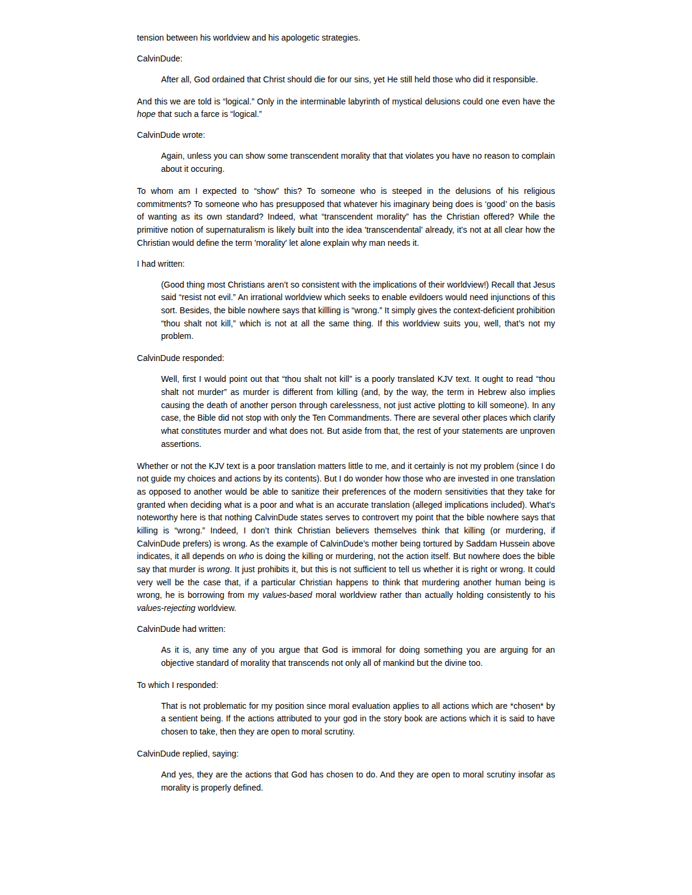tension between his worldview and his apologetic strategies.
CalvinDude:
After all, God ordained that Christ should die for our sins, yet He still held those who did it responsible.
And this we are told is “logical.” Only in the interminable labyrinth of mystical delusions could one even have the hope that such a farce is “logical.”
CalvinDude wrote:
Again, unless you can show some transcendent morality that that violates you have no reason to complain about it occuring.
To whom am I expected to “show” this? To someone who is steeped in the delusions of his religious commitments? To someone who has presupposed that whatever his imaginary being does is ‘good’ on the basis of wanting as its own standard? Indeed, what “transcendent morality” has the Christian offered? While the primitive notion of supernaturalism is likely built into the idea 'transcendental' already, it’s not at all clear how the Christian would define the term 'morality' let alone explain why man needs it.
I had written:
(Good thing most Christians aren’t so consistent with the implications of their worldview!) Recall that Jesus said “resist not evil.” An irrational worldview which seeks to enable evildoers would need injunctions of this sort. Besides, the bible nowhere says that killling is “wrong.” It simply gives the context-deficient prohibition “thou shalt not kill,” which is not at all the same thing. If this worldview suits you, well, that’s not my problem.
CalvinDude responded:
Well, first I would point out that “thou shalt not kill” is a poorly translated KJV text. It ought to read “thou shalt not murder” as murder is different from killing (and, by the way, the term in Hebrew also implies causing the death of another person through carelessness, not just active plotting to kill someone). In any case, the Bible did not stop with only the Ten Commandments. There are several other places which clarify what constitutes murder and what does not. But aside from that, the rest of your statements are unproven assertions.
Whether or not the KJV text is a poor translation matters little to me, and it certainly is not my problem (since I do not guide my choices and actions by its contents). But I do wonder how those who are invested in one translation as opposed to another would be able to sanitize their preferences of the modern sensitivities that they take for granted when deciding what is a poor and what is an accurate translation (alleged implications included). What’s noteworthy here is that nothing CalvinDude states serves to controvert my point that the bible nowhere says that killing is “wrong.” Indeed, I don’t think Christian believers themselves think that killing (or murdering, if CalvinDude prefers) is wrong. As the example of CalvinDude’s mother being tortured by Saddam Hussein above indicates, it all depends on who is doing the killing or murdering, not the action itself. But nowhere does the bible say that murder is wrong. It just prohibits it, but this is not sufficient to tell us whether it is right or wrong. It could very well be the case that, if a particular Christian happens to think that murdering another human being is wrong, he is borrowing from my values-based moral worldview rather than actually holding consistently to his values-rejecting worldview.
CalvinDude had written:
As it is, any time any of you argue that God is immoral for doing something you are arguing for an objective standard of morality that transcends not only all of mankind but the divine too.
To which I responded:
That is not problematic for my position since moral evaluation applies to all actions which are *chosen* by a sentient being. If the actions attributed to your god in the story book are actions which it is said to have chosen to take, then they are open to moral scrutiny.
CalvinDude replied, saying:
And yes, they are the actions that God has chosen to do. And they are open to moral scrutiny insofar as morality is properly defined.